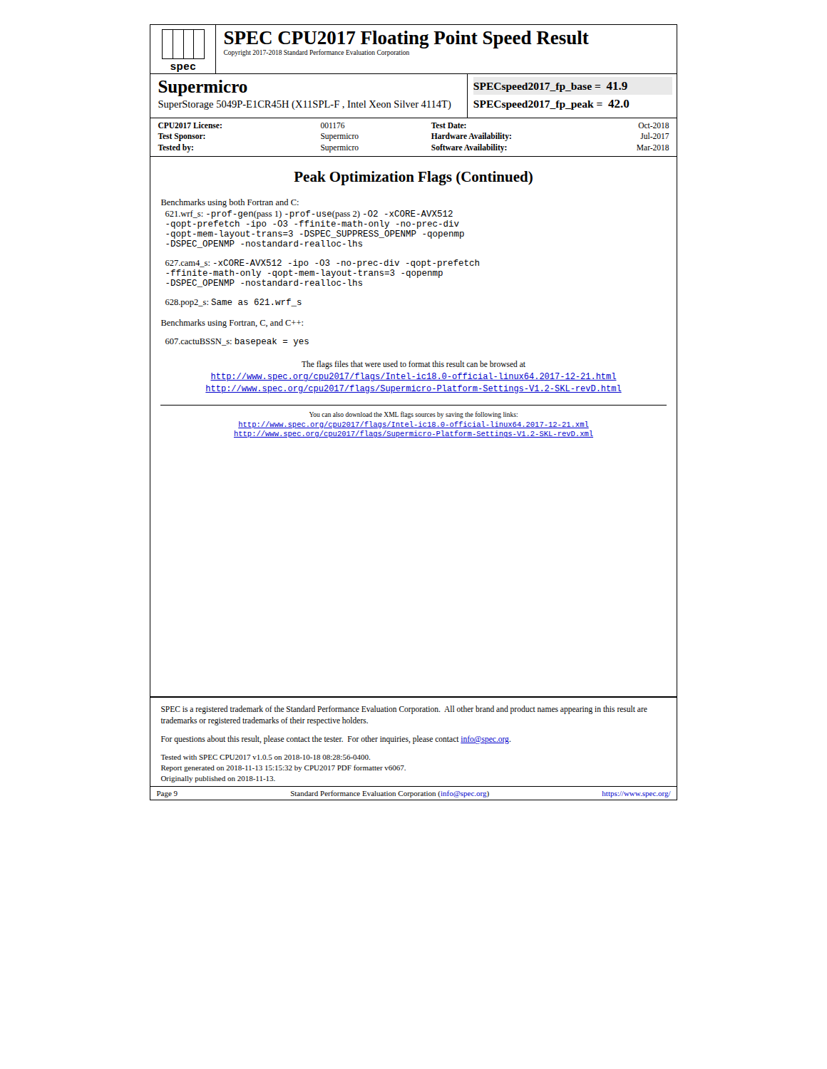spec
SPEC CPU2017 Floating Point Speed Result
Copyright 2017-2018 Standard Performance Evaluation Corporation
Supermicro
SuperStorage 5049P-E1CR45H (X11SPL-F , Intel Xeon Silver 4114T)
SPECspeed2017_fp_base = 41.9
SPECspeed2017_fp_peak = 42.0
| CPU2017 License: | 001176 |
| Test Sponsor: | Supermicro |
| Tested by: | Supermicro |
| Test Date: | Oct-2018 |
| Hardware Availability: | Jul-2017 |
| Software Availability: | Mar-2018 |
Peak Optimization Flags (Continued)
Benchmarks using both Fortran and C:
621.wrf_s: -prof-gen(pass 1) -prof-use(pass 2) -O2 -xCORE-AVX512
-qopt-prefetch -ipo -O3 -ffinite-math-only -no-prec-div
-qopt-mem-layout-trans=3 -DSPEC_SUPPRESS_OPENMP -qopenmp
-DSPEC_OPENMP -nostandard-realloc-lhs
627.cam4_s: -xCORE-AVX512 -ipo -O3 -no-prec-div -qopt-prefetch
-ffinite-math-only -qopt-mem-layout-trans=3 -qopenmp
-DSPEC_OPENMP -nostandard-realloc-lhs
628.pop2_s: Same as 621.wrf_s
Benchmarks using Fortran, C, and C++:
607.cactuBSSN_s: basepeak = yes
The flags files that were used to format this result can be browsed at
http://www.spec.org/cpu2017/flags/Intel-ic18.0-official-linux64.2017-12-21.html
http://www.spec.org/cpu2017/flags/Supermicro-Platform-Settings-V1.2-SKL-revD.html
You can also download the XML flags sources by saving the following links:
http://www.spec.org/cpu2017/flags/Intel-ic18.0-official-linux64.2017-12-21.xml
http://www.spec.org/cpu2017/flags/Supermicro-Platform-Settings-V1.2-SKL-revD.xml
SPEC is a registered trademark of the Standard Performance Evaluation Corporation. All other brand and product names appearing in this result are trademarks or registered trademarks of their respective holders.
For questions about this result, please contact the tester. For other inquiries, please contact info@spec.org.
Tested with SPEC CPU2017 v1.0.5 on 2018-10-18 08:28:56-0400.
Report generated on 2018-11-13 15:15:32 by CPU2017 PDF formatter v6067.
Originally published on 2018-11-13.
Page 9
Standard Performance Evaluation Corporation (info@spec.org)
https://www.spec.org/